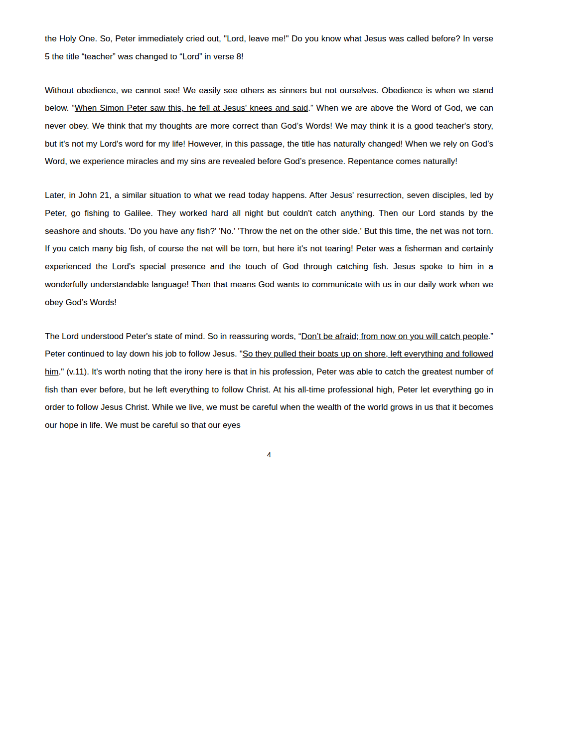the Holy One. So, Peter immediately cried out, "Lord, leave me!" Do you know what Jesus was called before? In verse 5 the title “teacher” was changed to “Lord” in verse 8!
Without obedience, we cannot see! We easily see others as sinners but not ourselves. Obedience is when we stand below. “When Simon Peter saw this, he fell at Jesus' knees and said.” When we are above the Word of God, we can never obey. We think that my thoughts are more correct than God’s Words! We may think it is a good teacher's story, but it's not my Lord's word for my life! However, in this passage, the title has naturally changed! When we rely on God’s Word, we experience miracles and my sins are revealed before God’s presence. Repentance comes naturally!
Later, in John 21, a similar situation to what we read today happens. After Jesus' resurrection, seven disciples, led by Peter, go fishing to Galilee. They worked hard all night but couldn't catch anything. Then our Lord stands by the seashore and shouts. 'Do you have any fish?' 'No.' 'Throw the net on the other side.' But this time, the net was not torn. If you catch many big fish, of course the net will be torn, but here it's not tearing! Peter was a fisherman and certainly experienced the Lord's special presence and the touch of God through catching fish. Jesus spoke to him in a wonderfully understandable language! Then that means God wants to communicate with us in our daily work when we obey God’s Words!
The Lord understood Peter's state of mind. So in reassuring words, “Don’t be afraid; from now on you will catch people.” Peter continued to lay down his job to follow Jesus. "So they pulled their boats up on shore, left everything and followed him." (v.11). It's worth noting that the irony here is that in his profession, Peter was able to catch the greatest number of fish than ever before, but he left everything to follow Christ. At his all-time professional high, Peter let everything go in order to follow Jesus Christ. While we live, we must be careful when the wealth of the world grows in us that it becomes our hope in life. We must be careful so that our eyes
4